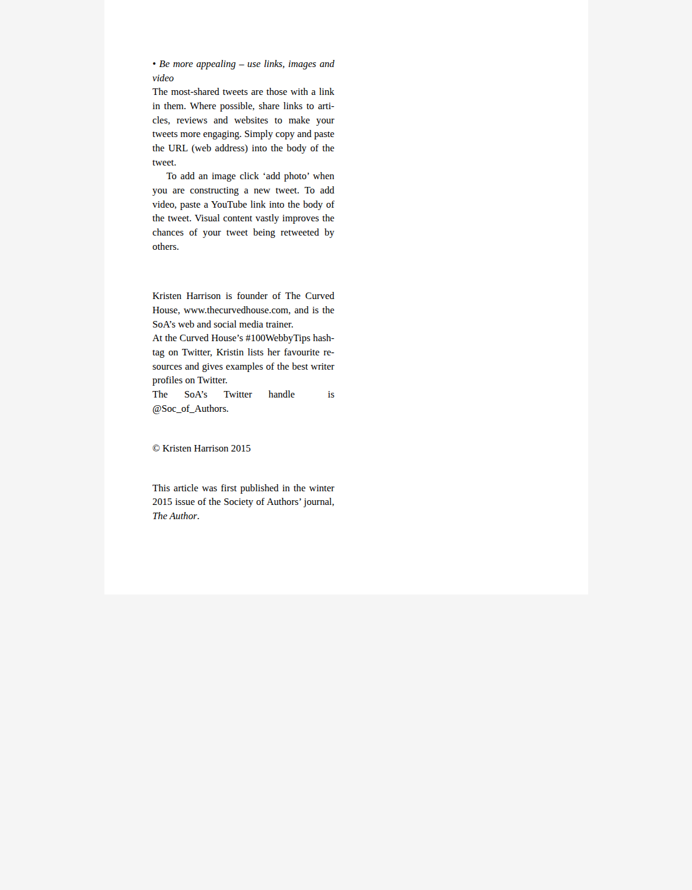• Be more appealing – use links, images and video
The most-shared tweets are those with a link in them. Where possible, share links to articles, reviews and websites to make your tweets more engaging. Simply copy and paste the URL (web address) into the body of the tweet.
To add an image click ‘add photo’ when you are constructing a new tweet. To add video, paste a YouTube link into the body of the tweet. Visual content vastly improves the chances of your tweet being retweeted by others.
Kristen Harrison is founder of The Curved House, www.thecurvedhouse.com, and is the SoA’s web and social media trainer.
At the Curved House’s #100WebbyTips hashtag on Twitter, Kristin lists her favourite resources and gives examples of the best writer profiles on Twitter.
The SoA’s Twitter handle is @Soc_of_Authors.
© Kristen Harrison 2015
This article was first published in the winter 2015 issue of the Society of Authors’ journal, The Author.